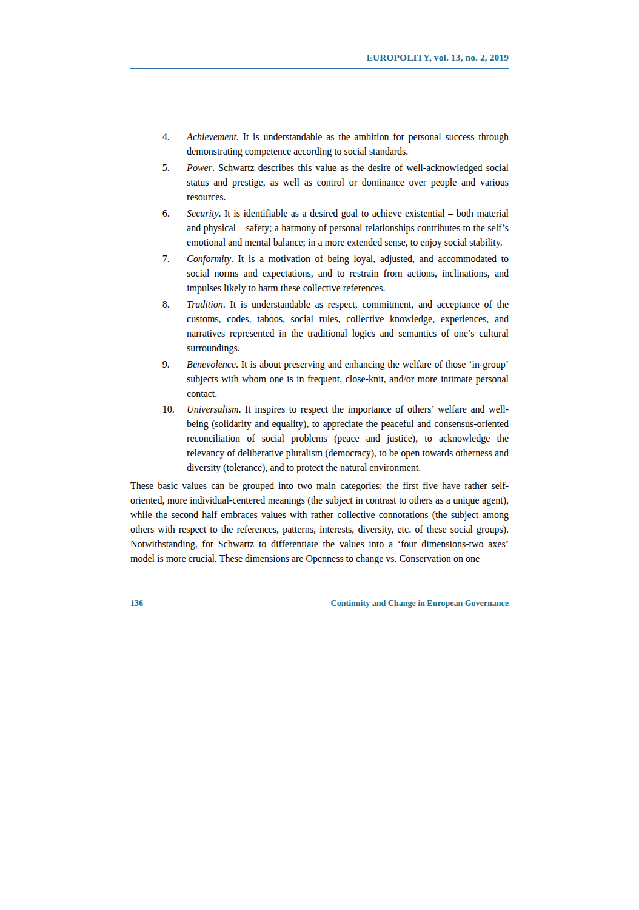EUROPOLITY, vol. 13, no. 2, 2019
Achievement. It is understandable as the ambition for personal success through demonstrating competence according to social standards.
Power. Schwartz describes this value as the desire of well-acknowledged social status and prestige, as well as control or dominance over people and various resources.
Security. It is identifiable as a desired goal to achieve existential – both material and physical – safety; a harmony of personal relationships contributes to the self’s emotional and mental balance; in a more extended sense, to enjoy social stability.
Conformity. It is a motivation of being loyal, adjusted, and accommodated to social norms and expectations, and to restrain from actions, inclinations, and impulses likely to harm these collective references.
Tradition. It is understandable as respect, commitment, and acceptance of the customs, codes, taboos, social rules, collective knowledge, experiences, and narratives represented in the traditional logics and semantics of one’s cultural surroundings.
Benevolence. It is about preserving and enhancing the welfare of those ‘in-group’ subjects with whom one is in frequent, close-knit, and/or more intimate personal contact.
Universalism. It inspires to respect the importance of others’ welfare and well-being (solidarity and equality), to appreciate the peaceful and consensus-oriented reconciliation of social problems (peace and justice), to acknowledge the relevancy of deliberative pluralism (democracy), to be open towards otherness and diversity (tolerance), and to protect the natural environment.
These basic values can be grouped into two main categories: the first five have rather self-oriented, more individual-centered meanings (the subject in contrast to others as a unique agent), while the second half embraces values with rather collective connotations (the subject among others with respect to the references, patterns, interests, diversity, etc. of these social groups). Notwithstanding, for Schwartz to differentiate the values into a ‘four dimensions-two axes’ model is more crucial. These dimensions are Openness to change vs. Conservation on one
136 Continuity and Change in European Governance